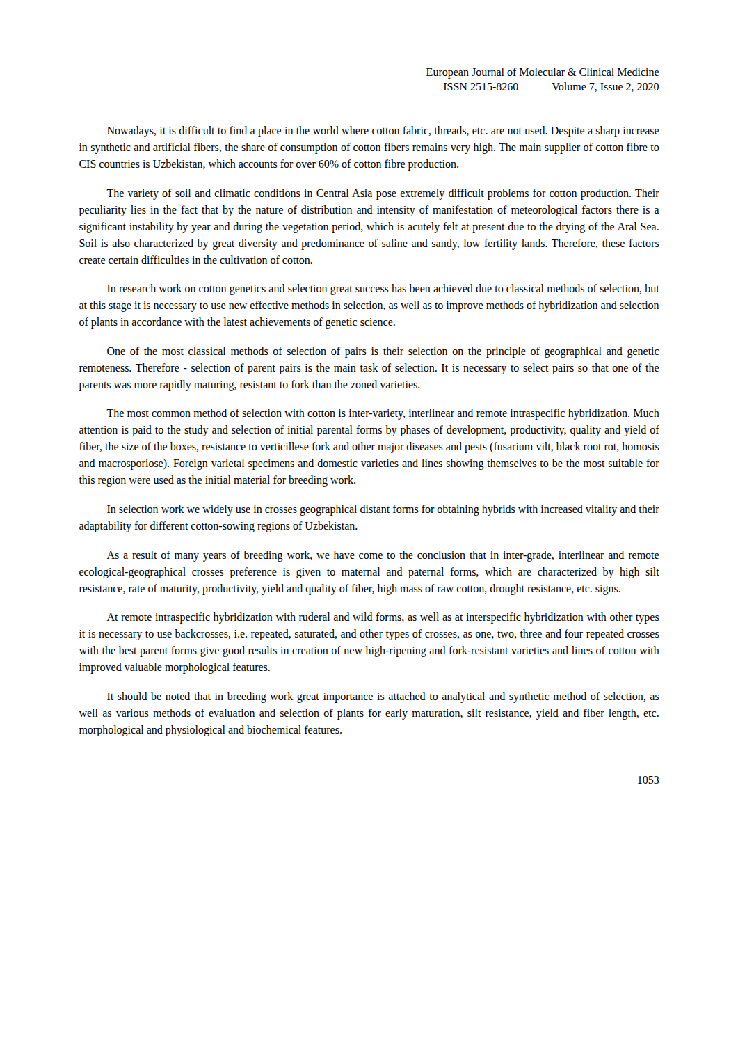European Journal of Molecular & Clinical Medicine ISSN 2515-8260 Volume 7, Issue 2, 2020
Nowadays, it is difficult to find a place in the world where cotton fabric, threads, etc. are not used. Despite a sharp increase in synthetic and artificial fibers, the share of consumption of cotton fibers remains very high. The main supplier of cotton fibre to CIS countries is Uzbekistan, which accounts for over 60% of cotton fibre production.
The variety of soil and climatic conditions in Central Asia pose extremely difficult problems for cotton production. Their peculiarity lies in the fact that by the nature of distribution and intensity of manifestation of meteorological factors there is a significant instability by year and during the vegetation period, which is acutely felt at present due to the drying of the Aral Sea. Soil is also characterized by great diversity and predominance of saline and sandy, low fertility lands. Therefore, these factors create certain difficulties in the cultivation of cotton.
In research work on cotton genetics and selection great success has been achieved due to classical methods of selection, but at this stage it is necessary to use new effective methods in selection, as well as to improve methods of hybridization and selection of plants in accordance with the latest achievements of genetic science.
One of the most classical methods of selection of pairs is their selection on the principle of geographical and genetic remoteness. Therefore - selection of parent pairs is the main task of selection. It is necessary to select pairs so that one of the parents was more rapidly maturing, resistant to fork than the zoned varieties.
The most common method of selection with cotton is inter-variety, interlinear and remote intraspecific hybridization. Much attention is paid to the study and selection of initial parental forms by phases of development, productivity, quality and yield of fiber, the size of the boxes, resistance to verticillese fork and other major diseases and pests (fusarium vilt, black root rot, homosis and macrosporiose). Foreign varietal specimens and domestic varieties and lines showing themselves to be the most suitable for this region were used as the initial material for breeding work.
In selection work we widely use in crosses geographical distant forms for obtaining hybrids with increased vitality and their adaptability for different cotton-sowing regions of Uzbekistan.
As a result of many years of breeding work, we have come to the conclusion that in inter-grade, interlinear and remote ecological-geographical crosses preference is given to maternal and paternal forms, which are characterized by high silt resistance, rate of maturity, productivity, yield and quality of fiber, high mass of raw cotton, drought resistance, etc. signs.
At remote intraspecific hybridization with ruderal and wild forms, as well as at interspecific hybridization with other types it is necessary to use backcrosses, i.e. repeated, saturated, and other types of crosses, as one, two, three and four repeated crosses with the best parent forms give good results in creation of new high-ripening and fork-resistant varieties and lines of cotton with improved valuable morphological features.
It should be noted that in breeding work great importance is attached to analytical and synthetic method of selection, as well as various methods of evaluation and selection of plants for early maturation, silt resistance, yield and fiber length, etc. morphological and physiological and biochemical features.
1053